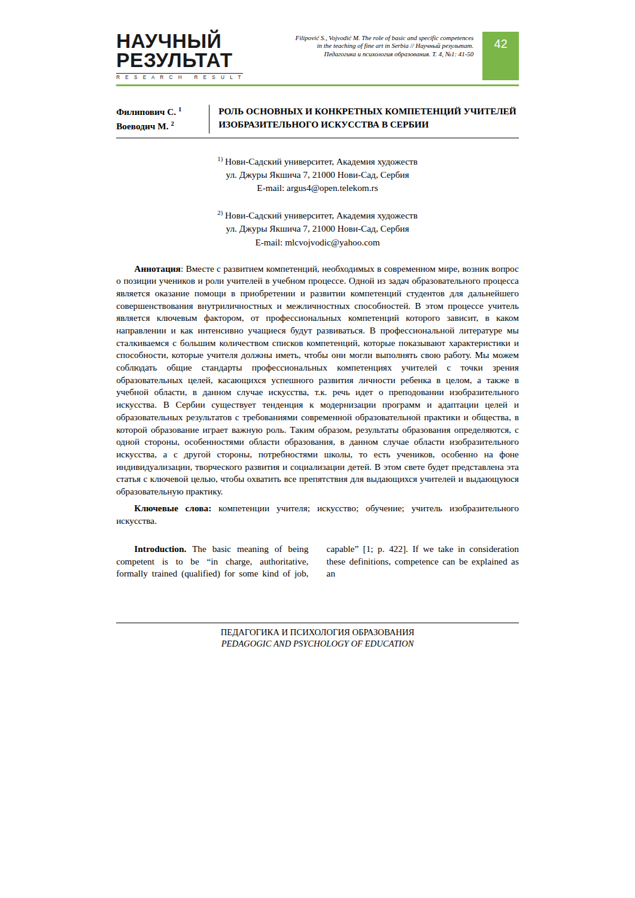НАУЧНЫЙ РЕЗУЛЬТАТ R E S E A R C H R E S U L T
Filipović S., Vojvodić M. The role of basic and specific competences
in the teaching of fine art in Serbia // Научный результат.
Педагогика и психология образования. Т. 4, №1: 41-50
42
Филипович С. 1
Воеводич М. 2
Роль основных и конкретных компетенций учителей изобразительного искусства в Сербии
1) Нови-Садский университет, Академия художеств
ул. Джуры Якшича 7, 21000 Нови-Сад, Сербия
E-mail: argus4@open.telekom.rs
2) Нови-Садский университет, Академия художеств
ул. Джуры Якшича 7, 21000 Нови-Сад, Сербия
E-mail: mlcvojvodic@yahoo.com
Аннотация: Вместе с развитием компетенций, необходимых в современном мире, возник вопрос о позиции учеников и роли учителей в учебном процессе. Одной из задач образовательного процесса является оказание помощи в приобретении и развитии компетенций студентов для дальнейшего совершенствования внутриличностных и межличностных способностей. В этом процессе учитель является ключевым фактором, от профессиональных компетенций которого зависит, в каком направлении и как интенсивно учащиеся будут развиваться. В профессиональной литературе мы сталкиваемся с большим количеством списков компетенций, которые показывают характеристики и способности, которые учителя должны иметь, чтобы они могли выполнять свою работу. Мы можем соблюдать общие стандарты профессиональных компетенциях учителей с точки зрения образовательных целей, касающихся успешного развития личности ребенка в целом, а также в учебной области, в данном случае искусства, т.к. речь идет о преподовании изобразительного искусства. В Сербии существует тенденция к модернизации программ и адаптации целей и образовательных результатов с требованиями современной образовательной практики и общества, в которой образование играет важную роль. Таким образом, результаты образования определяются, с одной стороны, особенностями области образования, в данном случае области изобразительного искусства, а с другой стороны, потребностями школы, то есть учеников, особенно на фоне индивидуализации, творческого развития и социализации детей. В этом свете будет представлена эта статья с ключевой целью, чтобы охватить все препятствия для выдающихся учителей и выдающуюся образовательную практику.
Ключевые слова: компетенции учителя; искусство; обучение; учитель изобразительного искусства.
Introduction. The basic meaning of being competent is to be “in charge, authoritative, formally trained (qualified) for some kind of job, capable” [1; p. 422]. If we take in consideration these definitions, competence can be explained as an
Педагогика и психология образования
Pedagogic and Psychology of Education